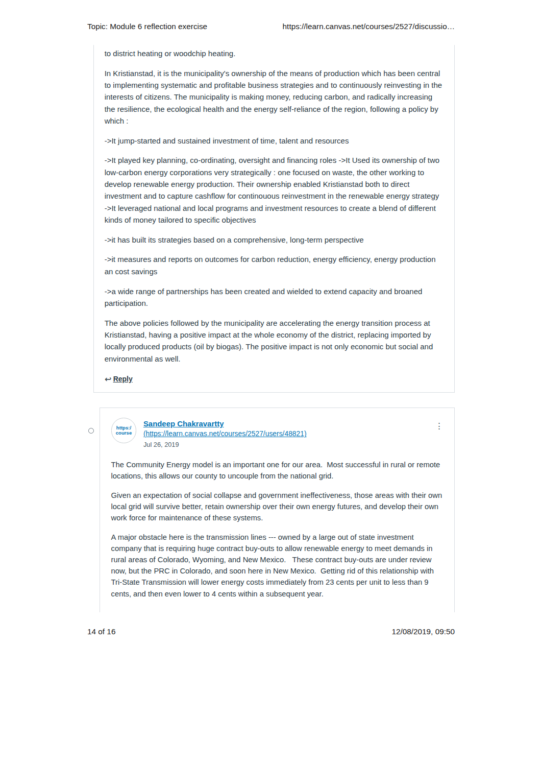Topic: Module 6 reflection exercise
https://learn.canvas.net/courses/2527/discussio…
to district heating or woodchip heating.
In Kristianstad, it is the municipality's ownership of the means of production which has been central to implementing systematic and profitable business strategies and to continuously reinvesting in the interests of citizens. The municipality is making money, reducing carbon, and radically increasing the resilience, the ecological health and the energy self-reliance of the region, following a policy by which :
->It jump-started and sustained investment of time, talent and resources
->It played key planning, co-ordinating, oversight and financing roles ->It Used its ownership of two low-carbon energy corporations very strategically : one focused on waste, the other working to develop renewable energy production. Their ownership enabled Kristianstad both to direct investment and to capture cashflow for continouous reinvestment in the renewable energy strategy ->It leveraged national and local programs and investment resources to create a blend of different kinds of money tailored to specific objectives
->it has built its strategies based on a comprehensive, long-term perspective
->it measures and reports on outcomes for carbon reduction, energy efficiency, energy production an cost savings
->a wide range of partnerships has been created and wielded to extend capacity and broaned participation.
The above policies followed by the municipality are accelerating the energy transition process at Kristianstad, having a positive impact at the whole economy of the district, replacing imported by locally produced products (oil by biogas). The positive impact is not only economic but social and environmental as well.
↩Reply
https:/
course
Sandeep Chakravartty (https://learn.canvas.net/courses/2527/users/48821)
Jul 26, 2019
⋮
The Community Energy model is an important one for our area. Most successful in rural or remote locations, this allows our county to uncouple from the national grid.
Given an expectation of social collapse and government ineffectiveness, those areas with their own local grid will survive better, retain ownership over their own energy futures, and develop their own work force for maintenance of these systems.
A major obstacle here is the transmission lines --- owned by a large out of state investment company that is requiring huge contract buy-outs to allow renewable energy to meet demands in rural areas of Colorado, Wyoming, and New Mexico. These contract buy-outs are under review now, but the PRC in Colorado, and soon here in New Mexico. Getting rid of this relationship with Tri-State Transmission will lower energy costs immediately from 23 cents per unit to less than 9 cents, and then even lower to 4 cents within a subsequent year.
14 of 16
12/08/2019, 09:50